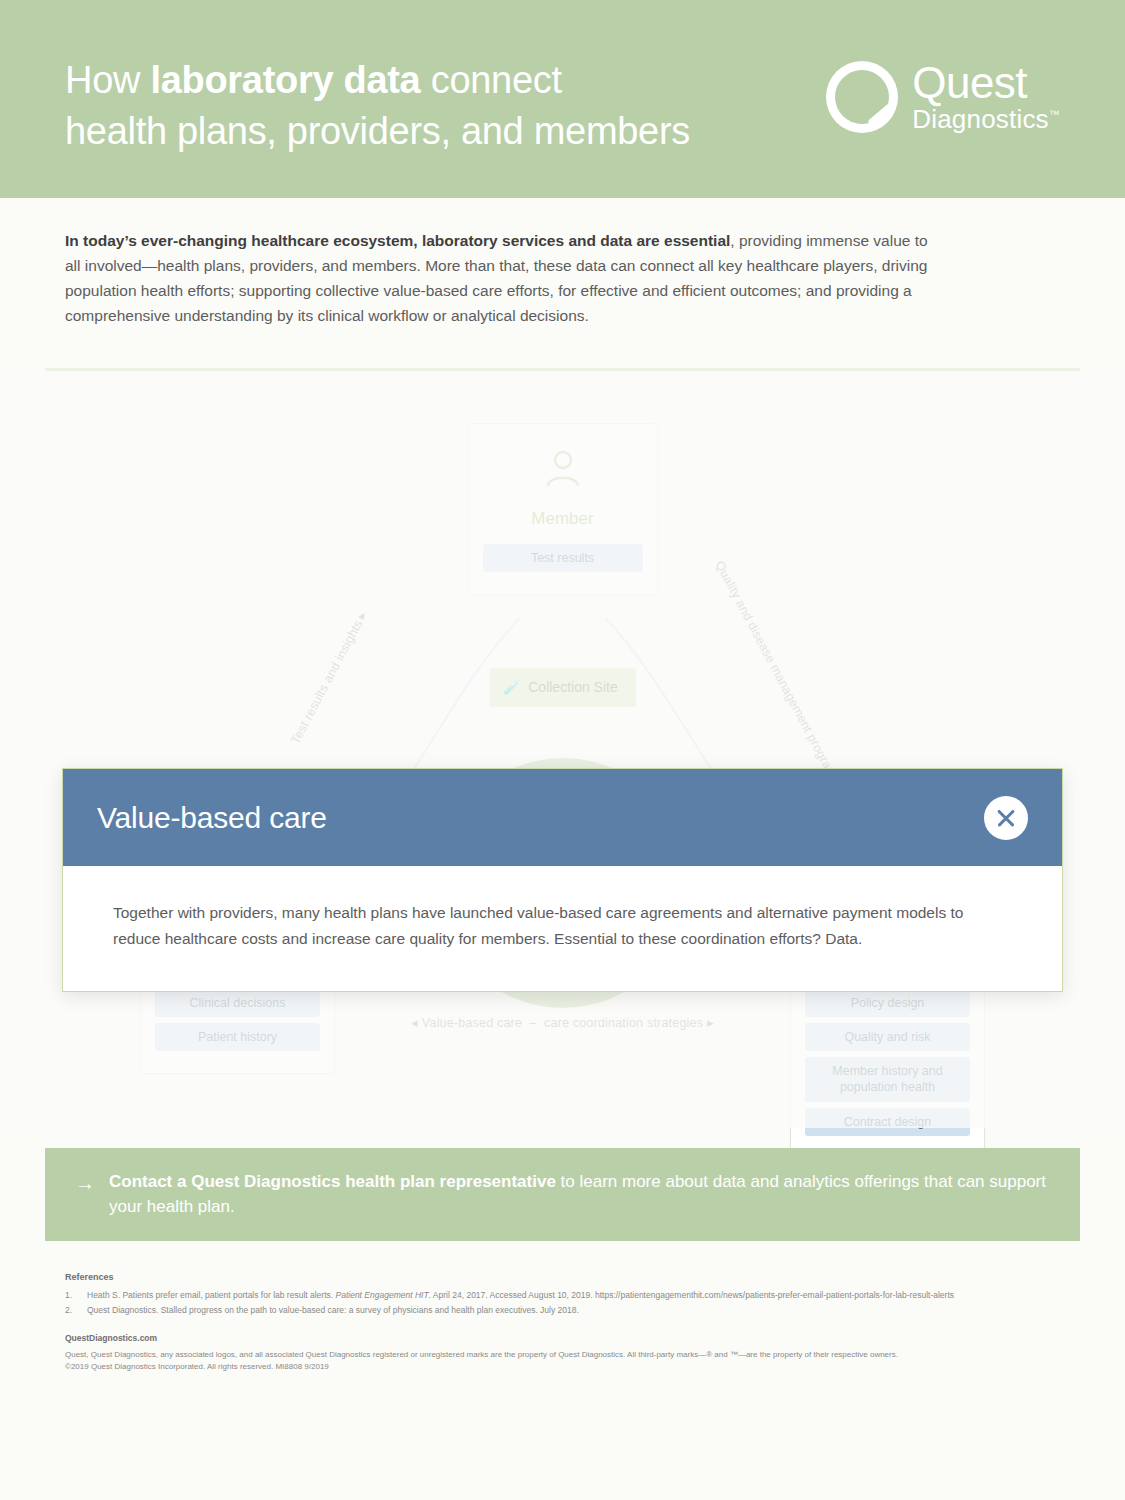Quest Diagnostics™
How laboratory data connect
health plans, providers, and members
In today’s ever-changing healthcare ecosystem, laboratory services and data are essential, providing immense value to all involved—health plans, providers, and members. More than that, these data can connect all key healthcare players, driving population health efforts; supporting collective value-based care efforts, for effective and efficient outcomes; and providing a comprehensive understanding by its clinical workflow or analytical decisions.
Member
Test results
🧪 Collection Site
Lab Data▸
Test results and insights ▸
Quality and disease management programs ▾
◂ Value-based care – care coordination strategies ▸
Provider
Clinical decisions
Patient history
Health Plan
Policy design
Quality and risk
Member history and
population health
Contract design
Value-based care
Together with providers, many health plans have launched value-based care agreements and alternative payment models to reduce healthcare costs and increase care quality for members. Essential to these coordination efforts? Data.
→
Contact a Quest Diagnostics health plan representative to learn more about data and analytics offerings that can support your health plan.
References
Heath S. Patients prefer email, patient portals for lab result alerts. Patient Engagement HIT. April 24, 2017. Accessed August 10, 2019. https://patientengagementhit.com/news/patients-prefer-email-patient-portals-for-lab-result-alerts
Quest Diagnostics. Stalled progress on the path to value-based care: a survey of physicians and health plan executives. July 2018.
QuestDiagnostics.com
Quest, Quest Diagnostics, any associated logos, and all associated Quest Diagnostics registered or unregistered marks are the property of Quest Diagnostics. All third-party marks—® and ™—are the property of their respective owners.
©2019 Quest Diagnostics Incorporated. All rights reserved. MI8808 9/2019